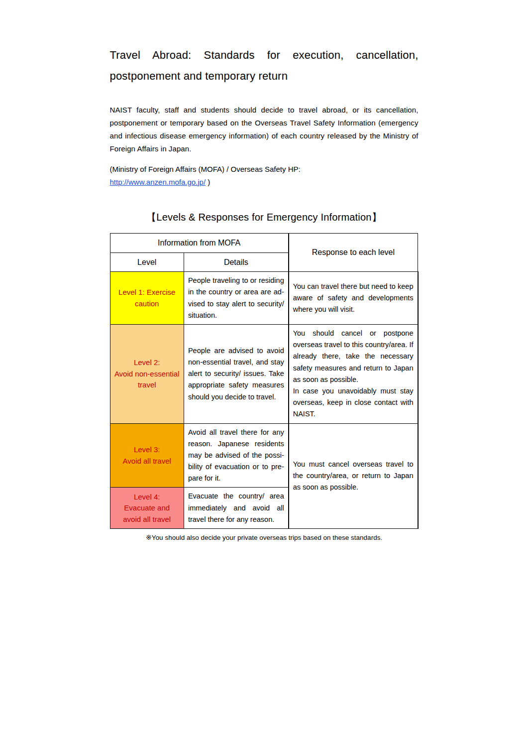Travel Abroad: Standards for execution, cancellation, postponement and temporary return
NAIST faculty, staff and students should decide to travel abroad, or its cancellation, postponement or temporary based on the Overseas Travel Safety Information (emergency and infectious disease emergency information) of each country released by the Ministry of Foreign Affairs in Japan.
(Ministry of Foreign Affairs (MOFA) / Overseas Safety HP:
http://www.anzen.mofa.go.jp/ )
【Levels & Responses for Emergency Information】
| Information from MOFA | Response to each level |
| --- | --- |
| Level | Details |
| Level 1: Exercise caution | People traveling to or residing in the country or area are advised to stay alert to security/ situation. | You can travel there but need to keep aware of safety and developments where you will visit. |
| Level 2: Avoid non-essential travel | People are advised to avoid non-essential travel, and stay alert to security/ issues. Take appropriate safety measures should you decide to travel. | You should cancel or postpone overseas travel to this country/area. If already there, take the necessary safety measures and return to Japan as soon as possible. In case you unavoidably must stay overseas, keep in close contact with NAIST. |
| Level 3: Avoid all travel | Avoid all travel there for any reason. Japanese residents may be advised of the possibility of evacuation or to prepare for it. | You must cancel overseas travel to the country/area, or return to Japan as soon as possible. |
| Level 4: Evacuate and avoid all travel | Evacuate the country/ area immediately and avoid all travel there for any reason. |
※You should also decide your private overseas trips based on these standards.